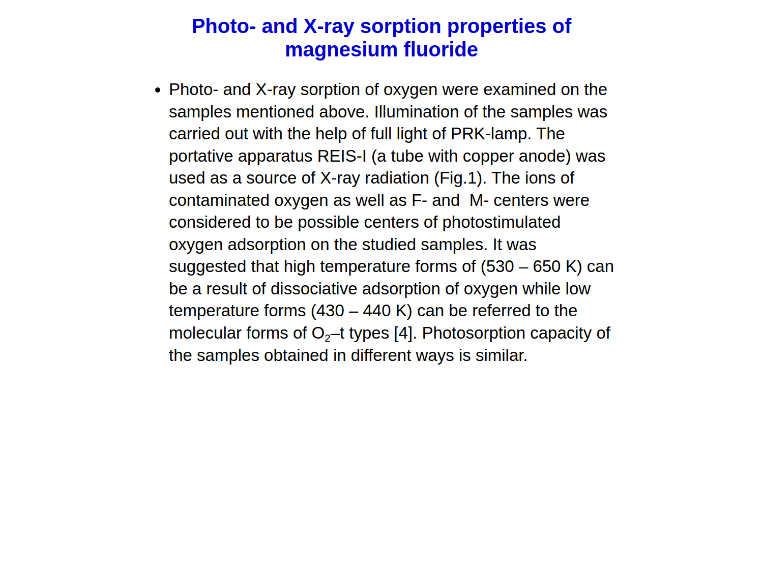Photo- and X-ray sorption properties of magnesium fluoride
Photo- and X-ray sorption of oxygen were examined on the samples mentioned above. Illumination of the samples was carried out with the help of full light of PRK-lamp. The portative apparatus REIS-I (a tube with copper anode) was used as a source of X-ray radiation (Fig.1). The ions of contaminated oxygen as well as F- and M- centers were considered to be possible centers of photostimulated oxygen adsorption on the studied samples. It was suggested that high temperature forms of (530 – 650 K) can be a result of dissociative adsorption of oxygen while low temperature forms (430 – 440 K) can be referred to the molecular forms of O2–t types [4]. Photosorption capacity of the samples obtained in different ways is similar.